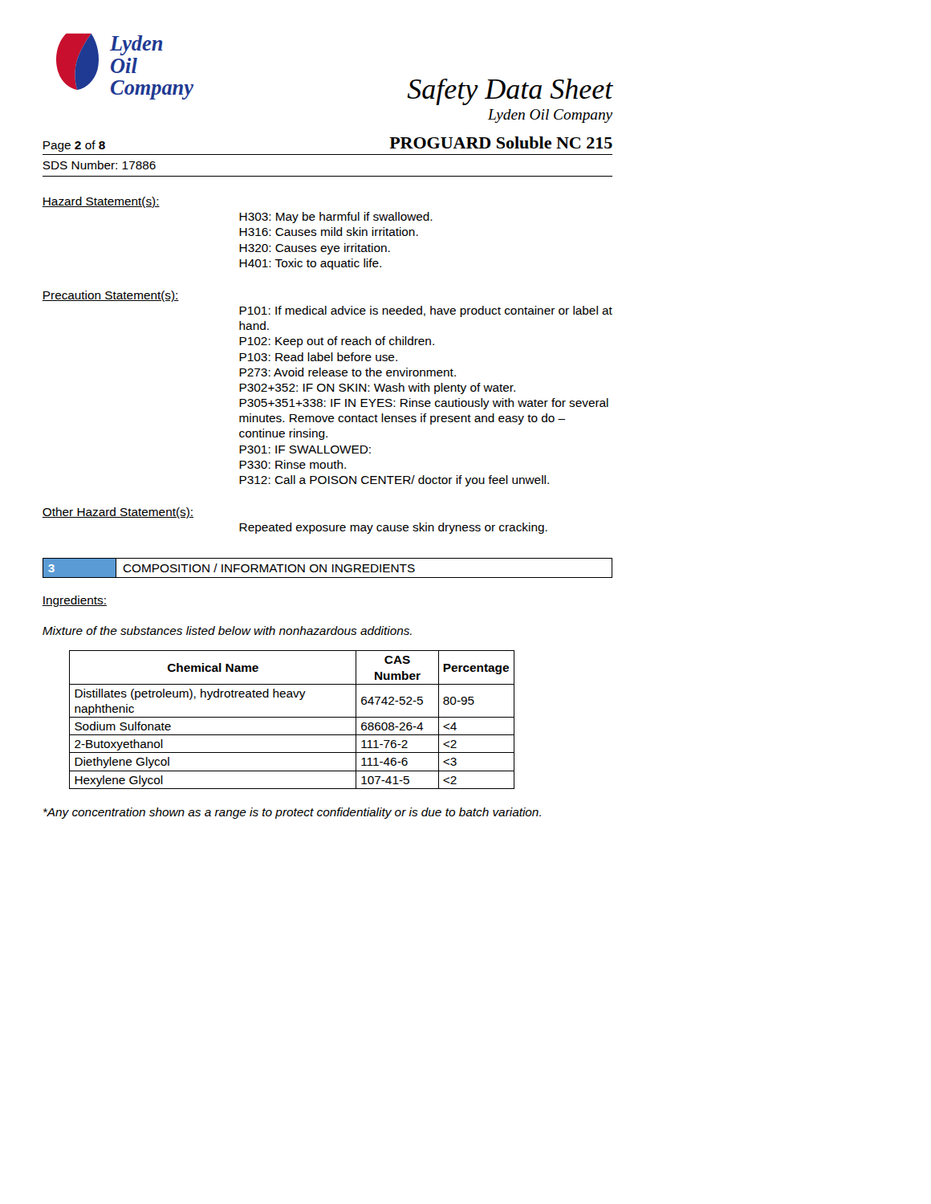Lyden Oil Company
Safety Data Sheet
Lyden Oil Company
Page 2 of 8
PROGUARD Soluble NC 215
SDS Number: 17886
Hazard Statement(s):
H303: May be harmful if swallowed.
H316: Causes mild skin irritation.
H320: Causes eye irritation.
H401: Toxic to aquatic life.
Precaution Statement(s):
P101: If medical advice is needed, have product container or label at hand.
P102: Keep out of reach of children.
P103: Read label before use.
P273: Avoid release to the environment.
P302+352: IF ON SKIN: Wash with plenty of water.
P305+351+338: IF IN EYES: Rinse cautiously with water for several minutes. Remove contact lenses if present and easy to do – continue rinsing.
P301: IF SWALLOWED:
P330: Rinse mouth.
P312: Call a POISON CENTER/ doctor if you feel unwell.
Other Hazard Statement(s):
Repeated exposure may cause skin dryness or cracking.
3
COMPOSITION / INFORMATION ON INGREDIENTS
Ingredients:
Mixture of the substances listed below with nonhazardous additions.
| Chemical Name | CAS Number | Percentage |
| --- | --- | --- |
| Distillates (petroleum), hydrotreated heavy naphthenic | 64742-52-5 | 80-95 |
| Sodium Sulfonate | 68608-26-4 | <4 |
| 2-Butoxyethanol | 111-76-2 | <2 |
| Diethylene Glycol | 111-46-6 | <3 |
| Hexylene Glycol | 107-41-5 | <2 |
*Any concentration shown as a range is to protect confidentiality or is due to batch variation.